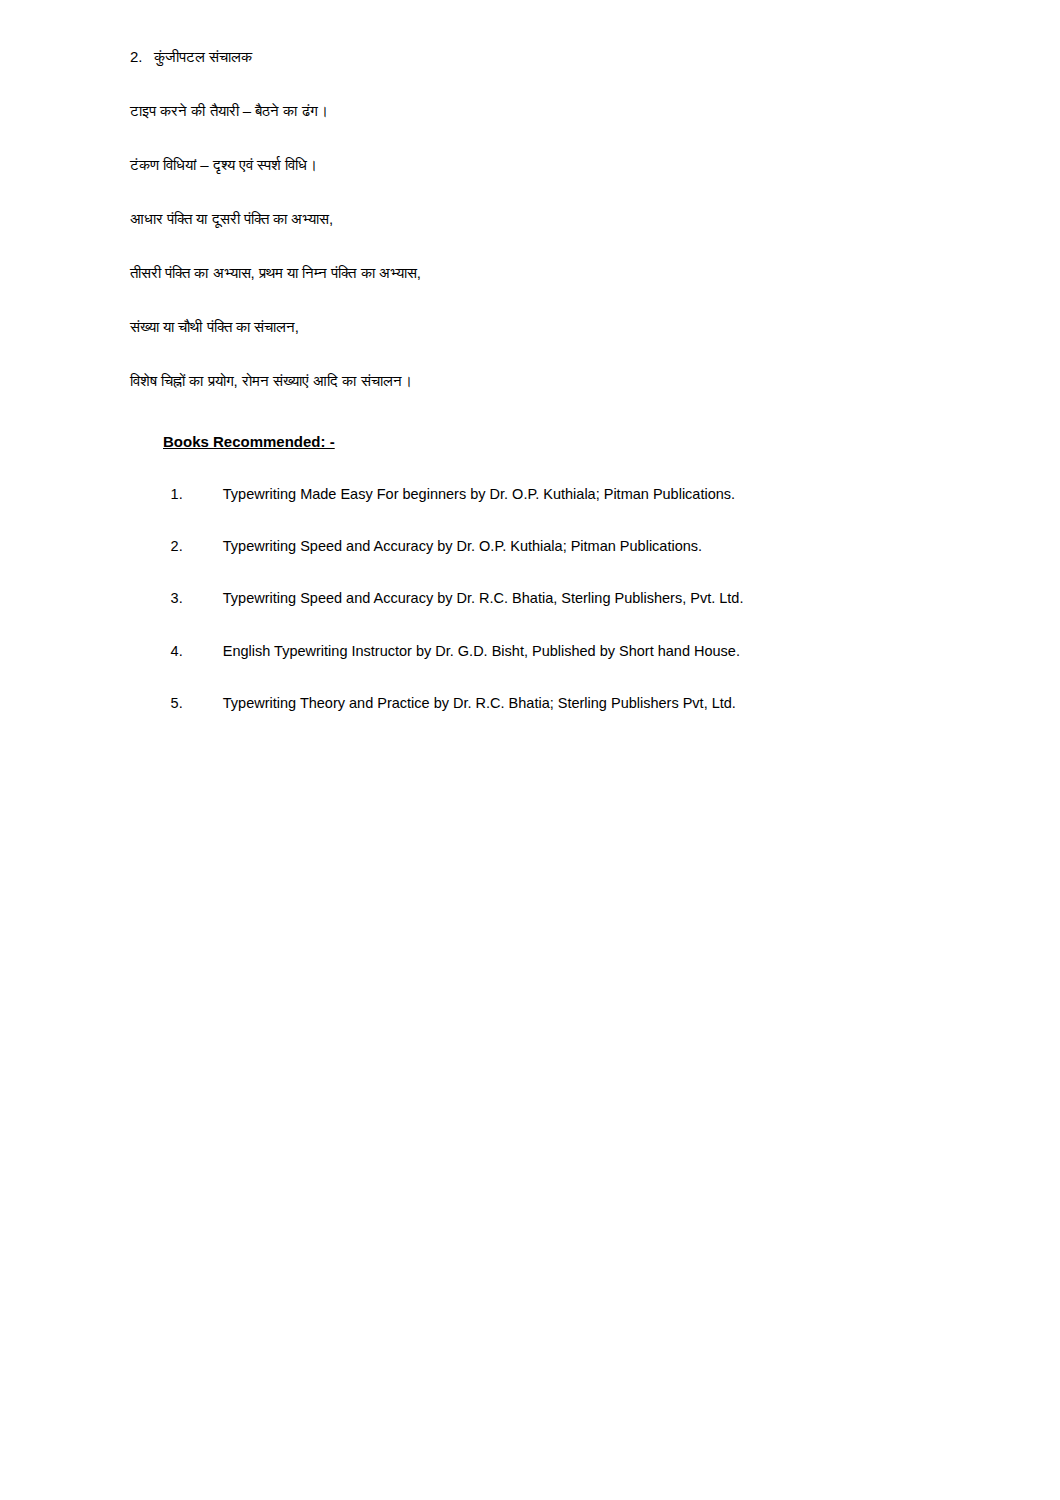2. कुंजीपटल संचालक
टाइप करने की तैयारी – बैठने का ढंग।
टंकण विधियां – दृश्य एवं स्पर्श विधि।
आधार पंक्ति या दूसरी पंक्ति का अभ्यास,
तीसरी पंक्ति का अभ्यास, प्रथम या निम्न पंक्ति का अभ्यास,
संख्या या चौथी पंक्ति का संचालन,
विशेष चिह्नों का प्रयोग, रोमन संख्याएं आदि का संचालन।
Books Recommended: -
Typewriting Made Easy For beginners by Dr. O.P. Kuthiala; Pitman Publications.
Typewriting Speed and Accuracy by Dr. O.P. Kuthiala; Pitman Publications.
Typewriting Speed and Accuracy by Dr. R.C. Bhatia, Sterling Publishers, Pvt. Ltd.
English Typewriting Instructor by Dr. G.D. Bisht, Published by Short hand House.
Typewriting Theory and Practice by Dr. R.C. Bhatia; Sterling Publishers Pvt, Ltd.